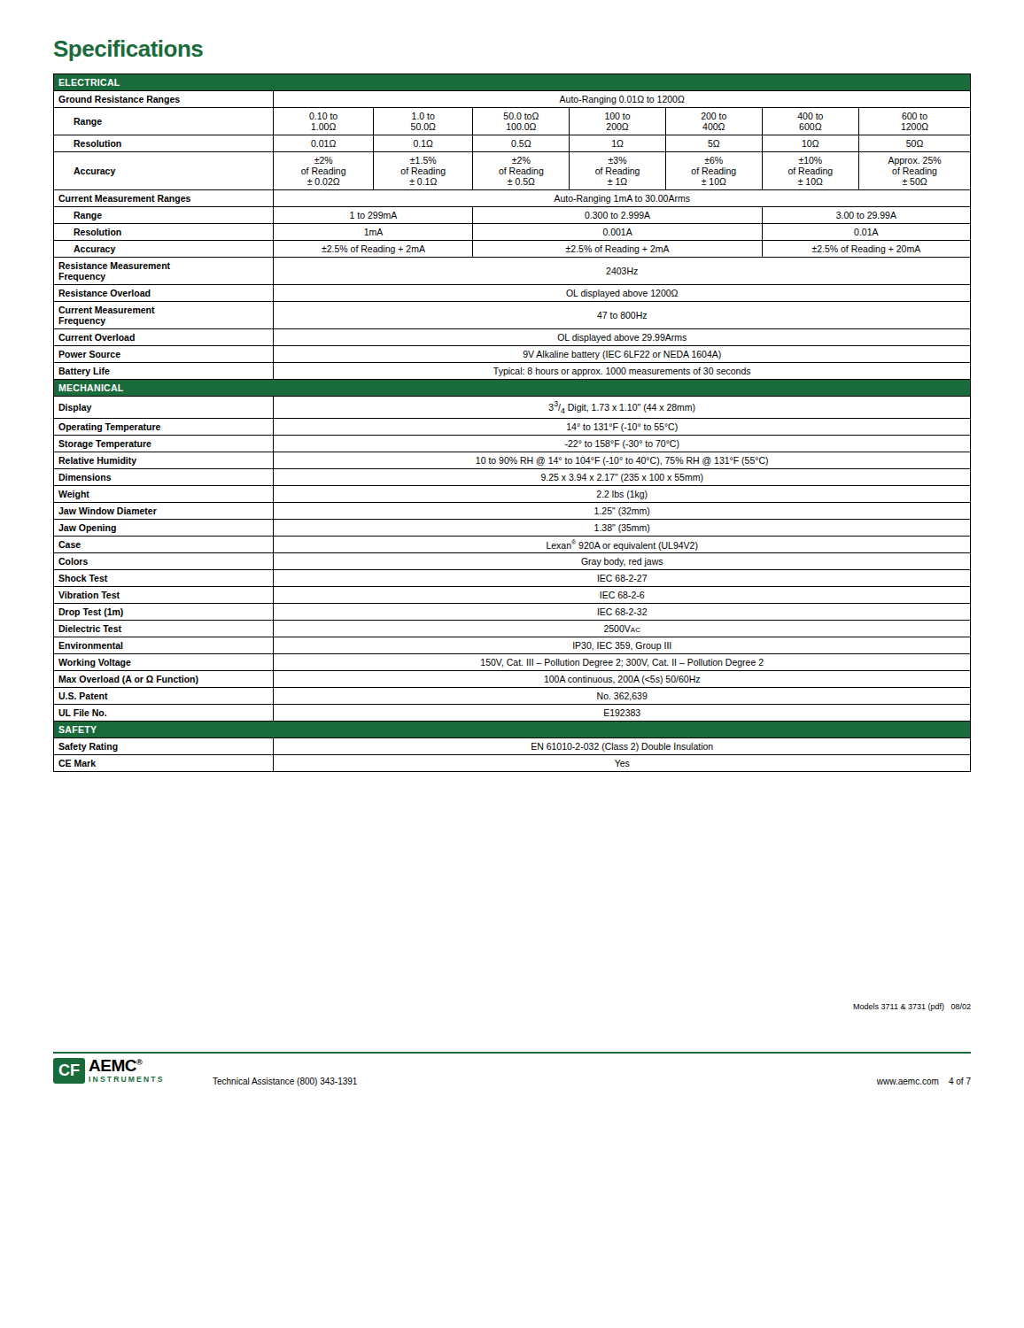Specifications
| ELECTRICAL |
| Ground Resistance Ranges | Auto-Ranging 0.01Ω to 1200Ω |
| Range | 0.10 to 1.00Ω | 1.0 to 50.0Ω | 50.0 toΩ 100.0Ω | 100 to 200Ω | 200 to 400Ω | 400 to 600Ω | 600 to 1200Ω |
| Resolution | 0.01Ω | 0.1Ω | 0.5Ω | 1Ω | 5Ω | 10Ω | 50Ω |
| Accuracy | ±2% of Reading ± 0.02Ω | ±1.5% of Reading ± 0.1Ω | ±2% of Reading ± 0.5Ω | ±3% of Reading ± 1Ω | ±6% of Reading ± 10Ω | ±10% of Reading ± 10Ω | Approx. 25% of Reading ± 50Ω |
| Current Measurement Ranges | Auto-Ranging 1mA to 30.00Arms |
| Range | 1 to 299mA | 0.300 to 2.999A | 3.00 to 29.99A |
| Resolution | 1mA | 0.001A | 0.01A |
| Accuracy | ±2.5% of Reading + 2mA | ±2.5% of Reading + 2mA | ±2.5% of Reading + 20mA |
| Resistance Measurement Frequency | 2403Hz |
| Resistance Overload | OL displayed above 1200Ω |
| Current Measurement Frequency | 47 to 800Hz |
| Current Overload | OL displayed above 29.99Arms |
| Power Source | 9V Alkaline battery (IEC 6LF22 or NEDA 1604A) |
| Battery Life | Typical: 8 hours or approx. 1000 measurements of 30 seconds |
| MECHANICAL |
| Display | 3 3 / 4 Digit, 1.73 x 1.10" (44 x 28mm) |
| Operating Temperature | 14° to 131°F (-10° to 55°C) |
| Storage Temperature | -22° to 158°F (-30° to 70°C) |
| Relative Humidity | 10 to 90% RH @ 14° to 104°F (-10° to 40°C), 75% RH @ 131°F (55°C) |
| Dimensions | 9.25 x 3.94 x 2.17" (235 x 100 x 55mm) |
| Weight | 2.2 lbs (1kg) |
| Jaw Window Diameter | 1.25" (32mm) |
| Jaw Opening | 1.38" (35mm) |
| Case | Lexan ® 920A or equivalent (UL94V2) |
| Colors | Gray body, red jaws |
| Shock Test | IEC 68-2-27 |
| Vibration Test | IEC 68-2-6 |
| Drop Test (1m) | IEC 68-2-32 |
| Dielectric Test | 2500V AC |
| Environmental | IP30, IEC 359, Group III |
| Working Voltage | 150V, Cat. III – Pollution Degree 2; 300V, Cat. II – Pollution Degree 2 |
| Max Overload (A or Ω Function) | 100A continuous, 200A (<5s) 50/60Hz |
| U.S. Patent | No. 362,639 |
| UL File No. | E192383 |
| SAFETY |
| Safety Rating | EN 61010-2-032 (Class 2) Double Insulation |
| CE Mark | Yes |
Models 3711 & 3731 (pdf) 08/02
| CF AEMC ® INSTRUMENTS | Technical Assistance (800) 343-1391 | www.aemc.com 4 of 7 |